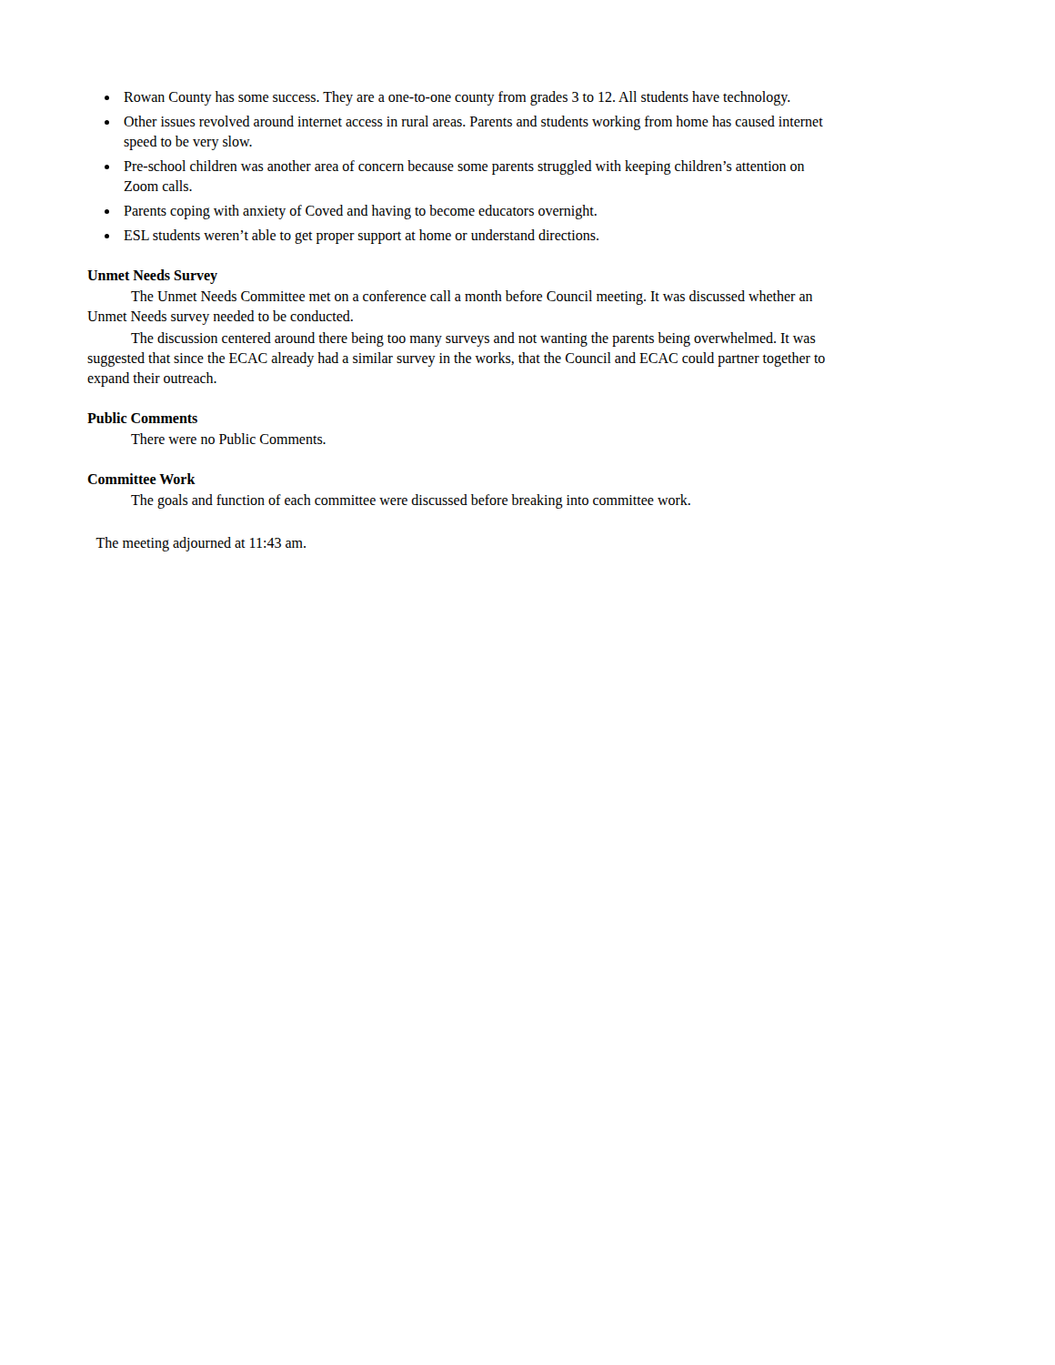Rowan County has some success. They are a one-to-one county from grades 3 to 12. All students have technology.
Other issues revolved around internet access in rural areas. Parents and students working from home has caused internet speed to be very slow.
Pre-school children was another area of concern because some parents struggled with keeping children’s attention on Zoom calls.
Parents coping with anxiety of Coved and having to become educators overnight.
ESL students weren’t able to get proper support at home or understand directions.
Unmet Needs Survey
The Unmet Needs Committee met on a conference call a month before Council meeting. It was discussed whether an Unmet Needs survey needed to be conducted.
The discussion centered around there being too many surveys and not wanting the parents being overwhelmed. It was suggested that since the ECAC already had a similar survey in the works, that the Council and ECAC could partner together to expand their outreach.
Public Comments
There were no Public Comments.
Committee Work
The goals and function of each committee were discussed before breaking into committee work.
The meeting adjourned at 11:43 am.